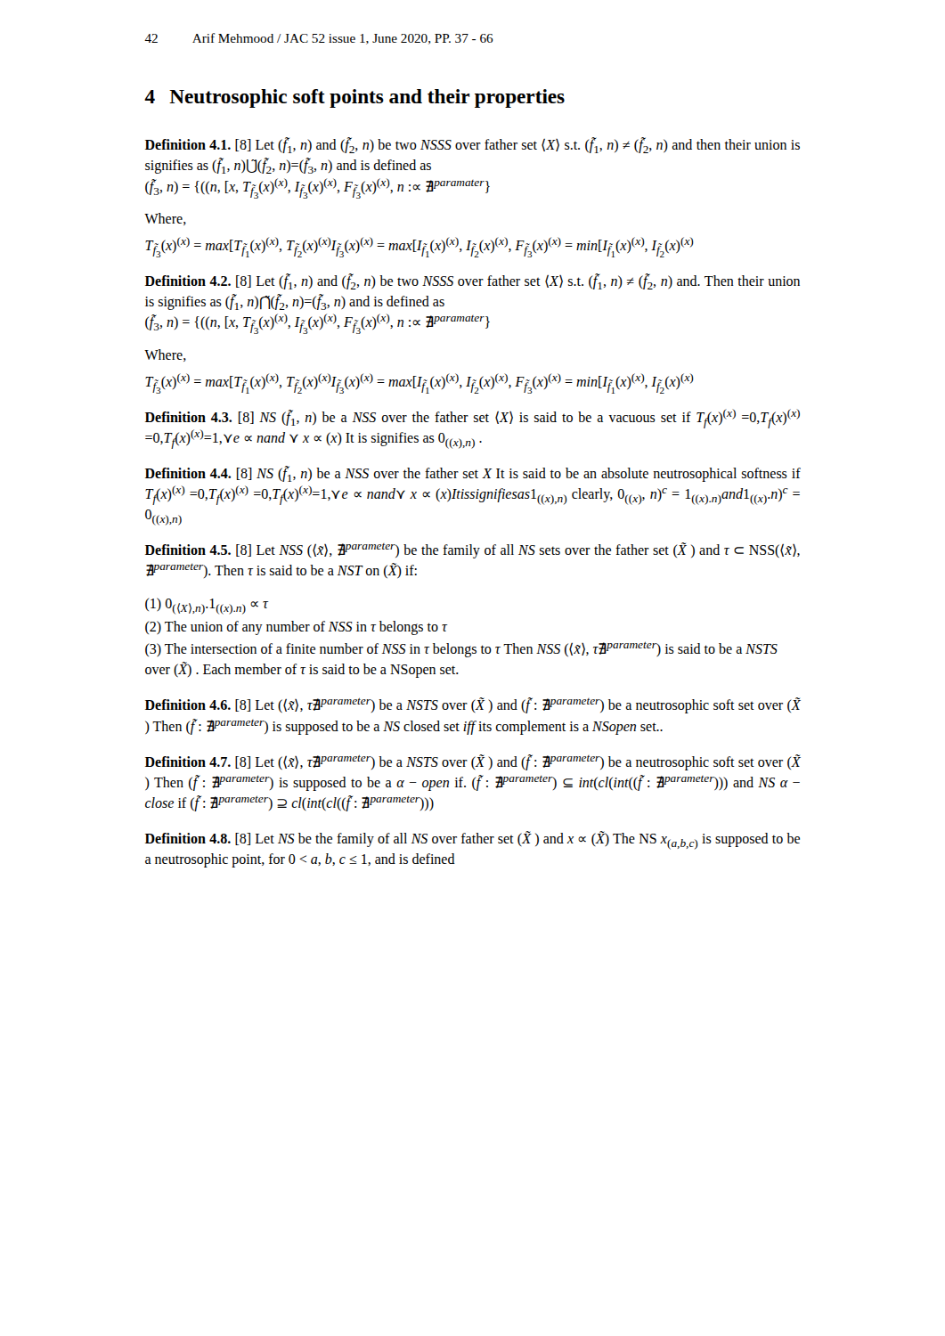42 Arif Mehmood / JAC 52 issue 1, June 2020, PP. 37 - 66
4 Neutrosophic soft points and their properties
Definition 4.1. [8] Let (f̃1, n) and (f̃2, n) be two NSSS over father set ⟨X⟩ s.t. (f̃1, n) ≠ (f̃2, n) and then their union is signifies as (f̃1, n)⋃̃(f̃2, n)=(f̃3, n) and is defined as
(f̃3, n) = {((n, [x, Tf̃3(x)(x), If̃3(x)(x), Ff̃3(x)(x), n :∝ ∄paramater}
Where,
Tf̃3(x)(x) = max[Tf̃1(x)(x), Tf̃2(x)(x)If̃3(x)(x) = max[If̃1(x)(x), If̃2(x)(x), Ff̃3(x)(x) = min[If̃1(x)(x), If̃2(x)(x)
Definition 4.2. [8] Let (f̃1, n) and (f̃2, n) be two NSSS over father set ⟨X⟩ s.t. (f̃1, n) ≠ (f̃2, n) and. Then their union is signifies as (f̃1, n)⋂̃(f̃2, n)=(f̃3, n) and is defined as
(f̃3, n) = {((n, [x, Tf̃3(x)(x), If̃3(x)(x), Ff̃3(x)(x), n :∝ ∄paramater}
Where,
Tf̃3(x)(x) = max[Tf̃1(x)(x), Tf̃2(x)(x)If̃3(x)(x) = max[If̃1(x)(x), If̃2(x)(x), Ff̃3(x)(x) = min[If̃1(x)(x), If̃2(x)(x)
Definition 4.3. [8] NS (f̃1, n) be a NSS over the father set ⟨X⟩ is said to be a vacuous set if Tf(x)(x) =0,Tf(x)(x) =0,Tf(x)(x)=1,⋎e ∝ nand ⋎ x ∝ (x) It is signifies as 0((x),n) .
Definition 4.4. [8] NS (f̃1, n) be a NSS over the father set X It is said to be an absolute neutrosophical softness if Tf(x)(x) =0,Tf(x)(x) =0,Tf(x)(x)=1,⋎e ∝ nand⋎ x ∝ (x)Itissignifiesas1((x),n) clearly, 0((x), n)c = 1((x).n)and1((x).n)c = 0((x),n)
Definition 4.5. [8] Let NSS (⟨x̃⟩, ∄parameter) be the family of all NS sets over the father set (X̃ ) and τ ⊂ NSS(⟨x̃⟩, ∄parameter). Then τ is said to be a NST on (X̃) if:
(1) 0(⟨X⟩,n).1((x).n) ∝ τ
(2) The union of any number of NSS in τ belongs to τ
(3) The intersection of a finite number of NSS in τ belongs to τ Then NSS (⟨x̃⟩, τ∄parameter) is said to be a NSTS over (X̃) . Each member of τ is said to be a NSopen set.
Definition 4.6. [8] Let (⟨x̃⟩, τ∄parameter) be a NSTS over (X̃ ) and (f̃ : ∄parameter) be a neutrosophic soft set over (X̃ ) Then (f̃ : ∄parameter) is supposed to be a NS closed set iff its complement is a NSopen set..
Definition 4.7. [8] Let (⟨x̃⟩, τ∄parameter) be a NSTS over (X̃ ) and (f̃ : ∄parameter) be a neutrosophic soft set over (X̃ ) Then (f̃ : ∄parameter) is supposed to be a α − open if. (f̃ : ∄parameter) ⊆ int(cl(int((f̃ : ∄parameter))) and NS α − close if (f̃ : ∄parameter) ⊇ cl(int(cl((f̃ : ∄parameter)))
Definition 4.8. [8] Let NS be the family of all NS over father set (X̃ ) and x ∝ (X̃) The NS x(a,b,c) is supposed to be a neutrosophic point, for 0 < a, b, c ≤ 1, and is defined